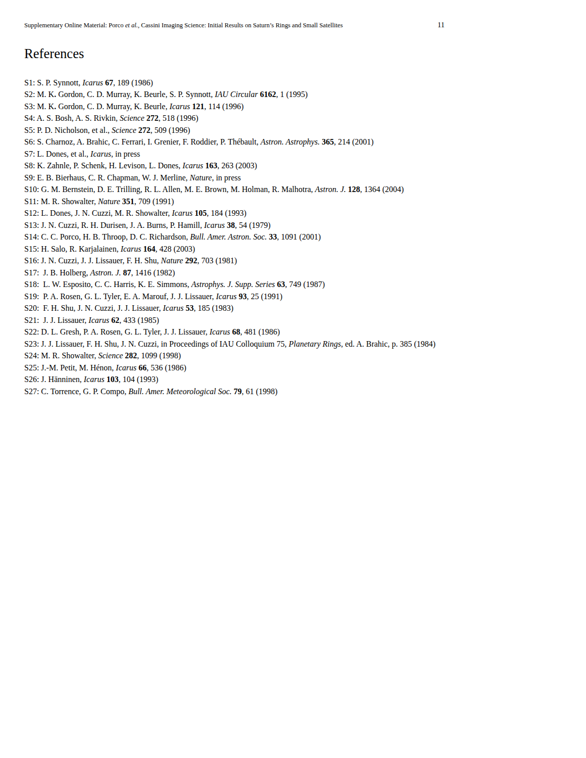Supplementary Online Material: Porco et al., Cassini Imaging Science: Initial Results on Saturn’s Rings and Small Satellites 11
References
S1: S. P. Synnott, Icarus 67, 189 (1986)
S2: M. K. Gordon, C. D. Murray, K. Beurle, S. P. Synnott, IAU Circular 6162, 1 (1995)
S3: M. K. Gordon, C. D. Murray, K. Beurle, Icarus 121, 114 (1996)
S4: A. S. Bosh, A. S. Rivkin, Science 272, 518 (1996)
S5: P. D. Nicholson, et al., Science 272, 509 (1996)
S6: S. Charnoz, A. Brahic, C. Ferrari, I. Grenier, F. Roddier, P. Thébault, Astron. Astrophys. 365, 214 (2001)
S7: L. Dones, et al., Icarus, in press
S8: K. Zahnle, P. Schenk, H. Levison, L. Dones, Icarus 163, 263 (2003)
S9: E. B. Bierhaus, C. R. Chapman, W. J. Merline, Nature, in press
S10: G. M. Bernstein, D. E. Trilling, R. L. Allen, M. E. Brown, M. Holman, R. Malhotra, Astron. J. 128, 1364 (2004)
S11: M. R. Showalter, Nature 351, 709 (1991)
S12: L. Dones, J. N. Cuzzi, M. R. Showalter, Icarus 105, 184 (1993)
S13: J. N. Cuzzi, R. H. Durisen, J. A. Burns, P. Hamill, Icarus 38, 54 (1979)
S14: C. C. Porco, H. B. Throop, D. C. Richardson, Bull. Amer. Astron. Soc. 33, 1091 (2001)
S15: H. Salo, R. Karjalainen, Icarus 164, 428 (2003)
S16: J. N. Cuzzi, J. J. Lissauer, F. H. Shu, Nature 292, 703 (1981)
S17: J. B. Holberg, Astron. J. 87, 1416 (1982)
S18: L. W. Esposito, C. C. Harris, K. E. Simmons, Astrophys. J. Supp. Series 63, 749 (1987)
S19: P. A. Rosen, G. L. Tyler, E. A. Marouf, J. J. Lissauer, Icarus 93, 25 (1991)
S20: F. H. Shu, J. N. Cuzzi, J. J. Lissauer, Icarus 53, 185 (1983)
S21: J. J. Lissauer, Icarus 62, 433 (1985)
S22: D. L. Gresh, P. A. Rosen, G. L. Tyler, J. J. Lissauer, Icarus 68, 481 (1986)
S23: J. J. Lissauer, F. H. Shu, J. N. Cuzzi, in Proceedings of IAU Colloquium 75, Planetary Rings, ed. A. Brahic, p. 385 (1984)
S24: M. R. Showalter, Science 282, 1099 (1998)
S25: J.-M. Petit, M. Hénon, Icarus 66, 536 (1986)
S26: J. Hänninen, Icarus 103, 104 (1993)
S27: C. Torrence, G. P. Compo, Bull. Amer. Meteorological Soc. 79, 61 (1998)